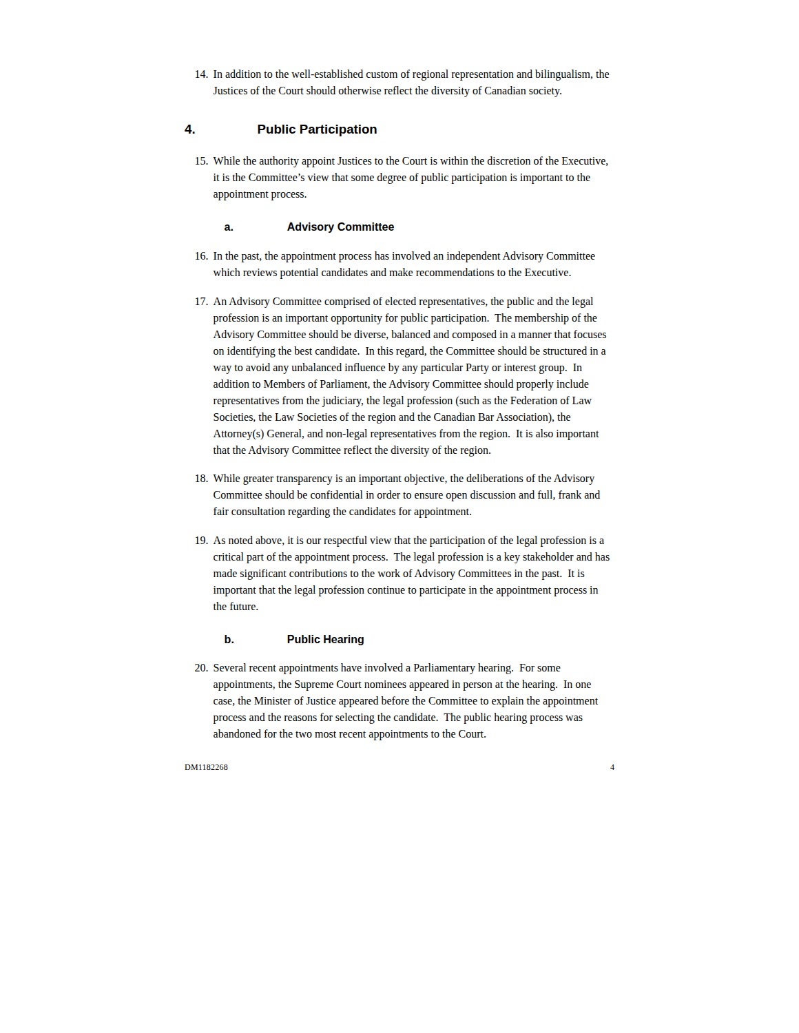In addition to the well-established custom of regional representation and bilingualism, the Justices of the Court should otherwise reflect the diversity of Canadian society.
4. Public Participation
While the authority appoint Justices to the Court is within the discretion of the Executive, it is the Committee’s view that some degree of public participation is important to the appointment process.
a. Advisory Committee
In the past, the appointment process has involved an independent Advisory Committee which reviews potential candidates and make recommendations to the Executive.
An Advisory Committee comprised of elected representatives, the public and the legal profession is an important opportunity for public participation. The membership of the Advisory Committee should be diverse, balanced and composed in a manner that focuses on identifying the best candidate. In this regard, the Committee should be structured in a way to avoid any unbalanced influence by any particular Party or interest group. In addition to Members of Parliament, the Advisory Committee should properly include representatives from the judiciary, the legal profession (such as the Federation of Law Societies, the Law Societies of the region and the Canadian Bar Association), the Attorney(s) General, and non-legal representatives from the region. It is also important that the Advisory Committee reflect the diversity of the region.
While greater transparency is an important objective, the deliberations of the Advisory Committee should be confidential in order to ensure open discussion and full, frank and fair consultation regarding the candidates for appointment.
As noted above, it is our respectful view that the participation of the legal profession is a critical part of the appointment process. The legal profession is a key stakeholder and has made significant contributions to the work of Advisory Committees in the past. It is important that the legal profession continue to participate in the appointment process in the future.
b. Public Hearing
Several recent appointments have involved a Parliamentary hearing. For some appointments, the Supreme Court nominees appeared in person at the hearing. In one case, the Minister of Justice appeared before the Committee to explain the appointment process and the reasons for selecting the candidate. The public hearing process was abandoned for the two most recent appointments to the Court.
DM1182268 4